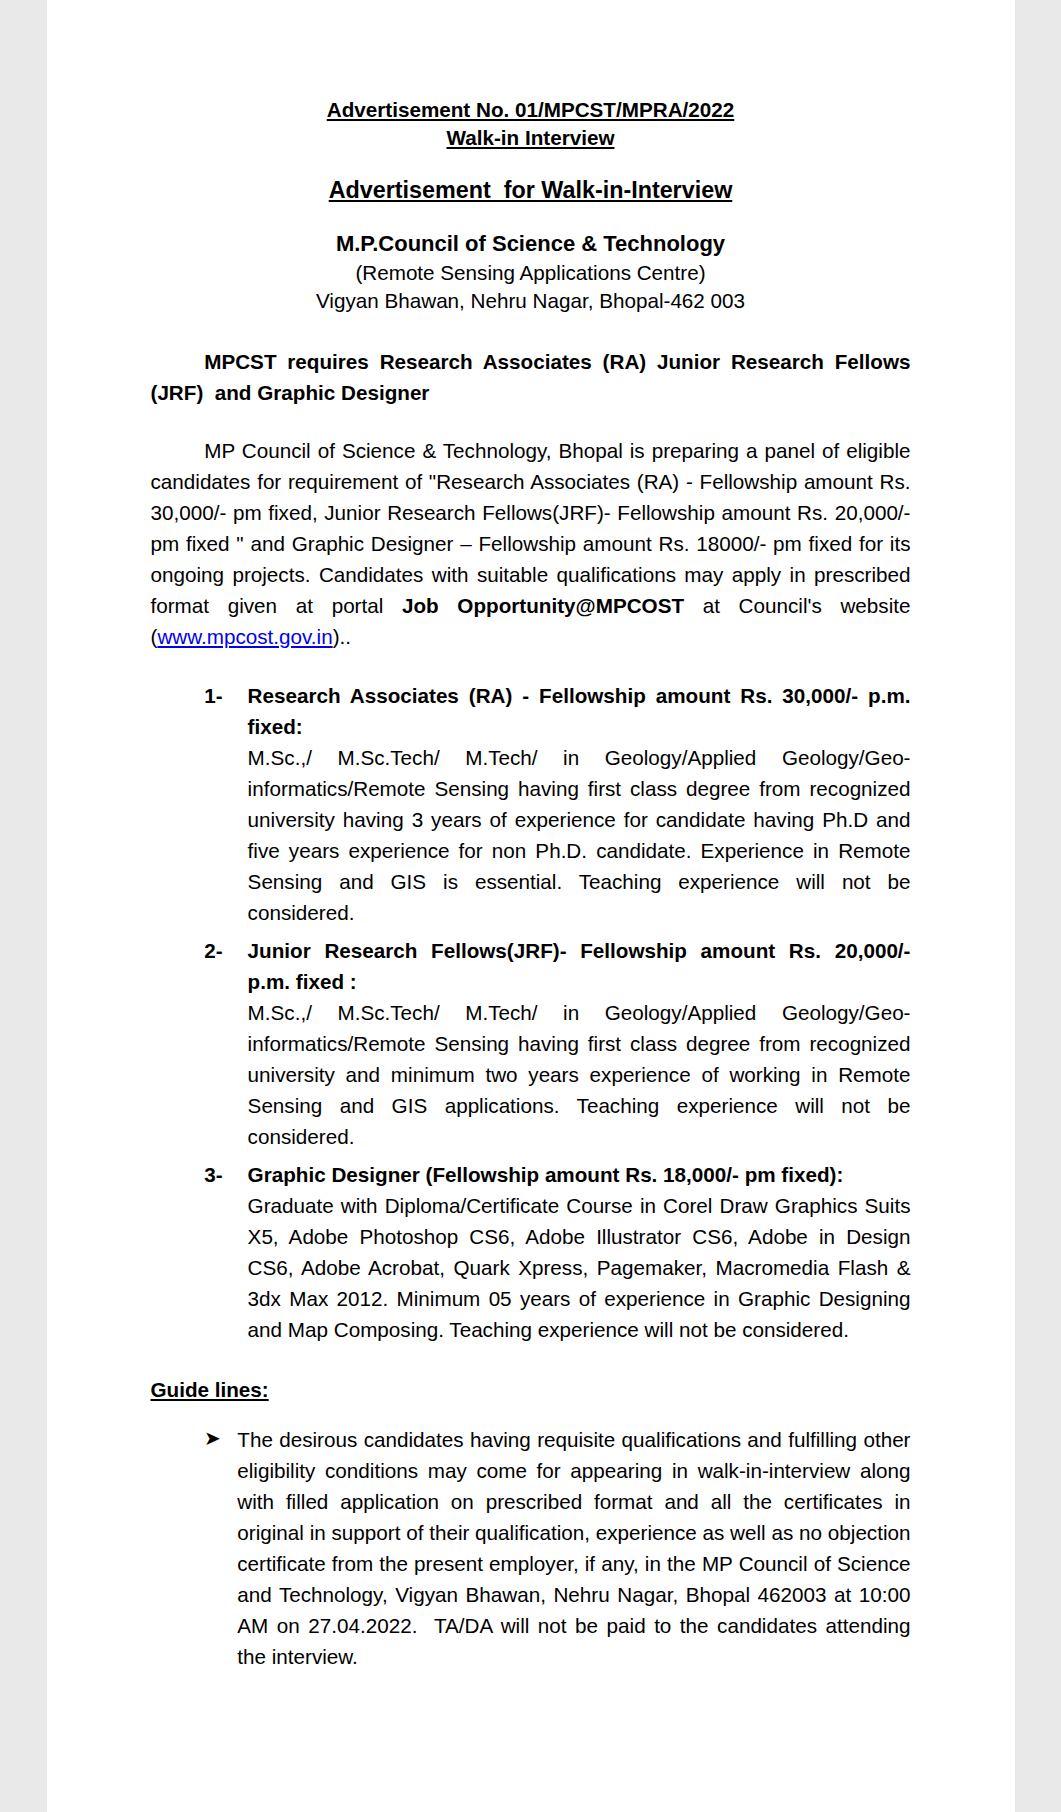Advertisement No. 01/MPCST/MPRA/2022
Walk-in Interview
Advertisement for Walk-in-Interview
M.P.Council of Science & Technology
(Remote Sensing Applications Centre)
Vigyan Bhawan, Nehru Nagar, Bhopal-462 003
MPCST requires Research Associates (RA) Junior Research Fellows (JRF) and Graphic Designer
MP Council of Science & Technology, Bhopal is preparing a panel of eligible candidates for requirement of "Research Associates (RA) - Fellowship amount Rs. 30,000/- pm fixed, Junior Research Fellows(JRF)- Fellowship amount Rs. 20,000/- pm fixed " and Graphic Designer – Fellowship amount Rs. 18000/- pm fixed for its ongoing projects. Candidates with suitable qualifications may apply in prescribed format given at portal Job Opportunity@MPCOST at Council's website (www.mpcost.gov.in)..
Research Associates (RA) - Fellowship amount Rs. 30,000/- p.m. fixed: M.Sc.,/ M.Sc.Tech/ M.Tech/ in Geology/Applied Geology/Geo-informatics/Remote Sensing having first class degree from recognized university having 3 years of experience for candidate having Ph.D and five years experience for non Ph.D. candidate. Experience in Remote Sensing and GIS is essential. Teaching experience will not be considered.
Junior Research Fellows(JRF)- Fellowship amount Rs. 20,000/- p.m. fixed : M.Sc.,/ M.Sc.Tech/ M.Tech/ in Geology/Applied Geology/Geo-informatics/Remote Sensing having first class degree from recognized university and minimum two years experience of working in Remote Sensing and GIS applications. Teaching experience will not be considered.
Graphic Designer (Fellowship amount Rs. 18,000/- pm fixed): Graduate with Diploma/Certificate Course in Corel Draw Graphics Suits X5, Adobe Photoshop CS6, Adobe Illustrator CS6, Adobe in Design CS6, Adobe Acrobat, Quark Xpress, Pagemaker, Macromedia Flash & 3dx Max 2012. Minimum 05 years of experience in Graphic Designing and Map Composing. Teaching experience will not be considered.
Guide lines:
The desirous candidates having requisite qualifications and fulfilling other eligibility conditions may come for appearing in walk-in-interview along with filled application on prescribed format and all the certificates in original in support of their qualification, experience as well as no objection certificate from the present employer, if any, in the MP Council of Science and Technology, Vigyan Bhawan, Nehru Nagar, Bhopal 462003 at 10:00 AM on 27.04.2022. TA/DA will not be paid to the candidates attending the interview.